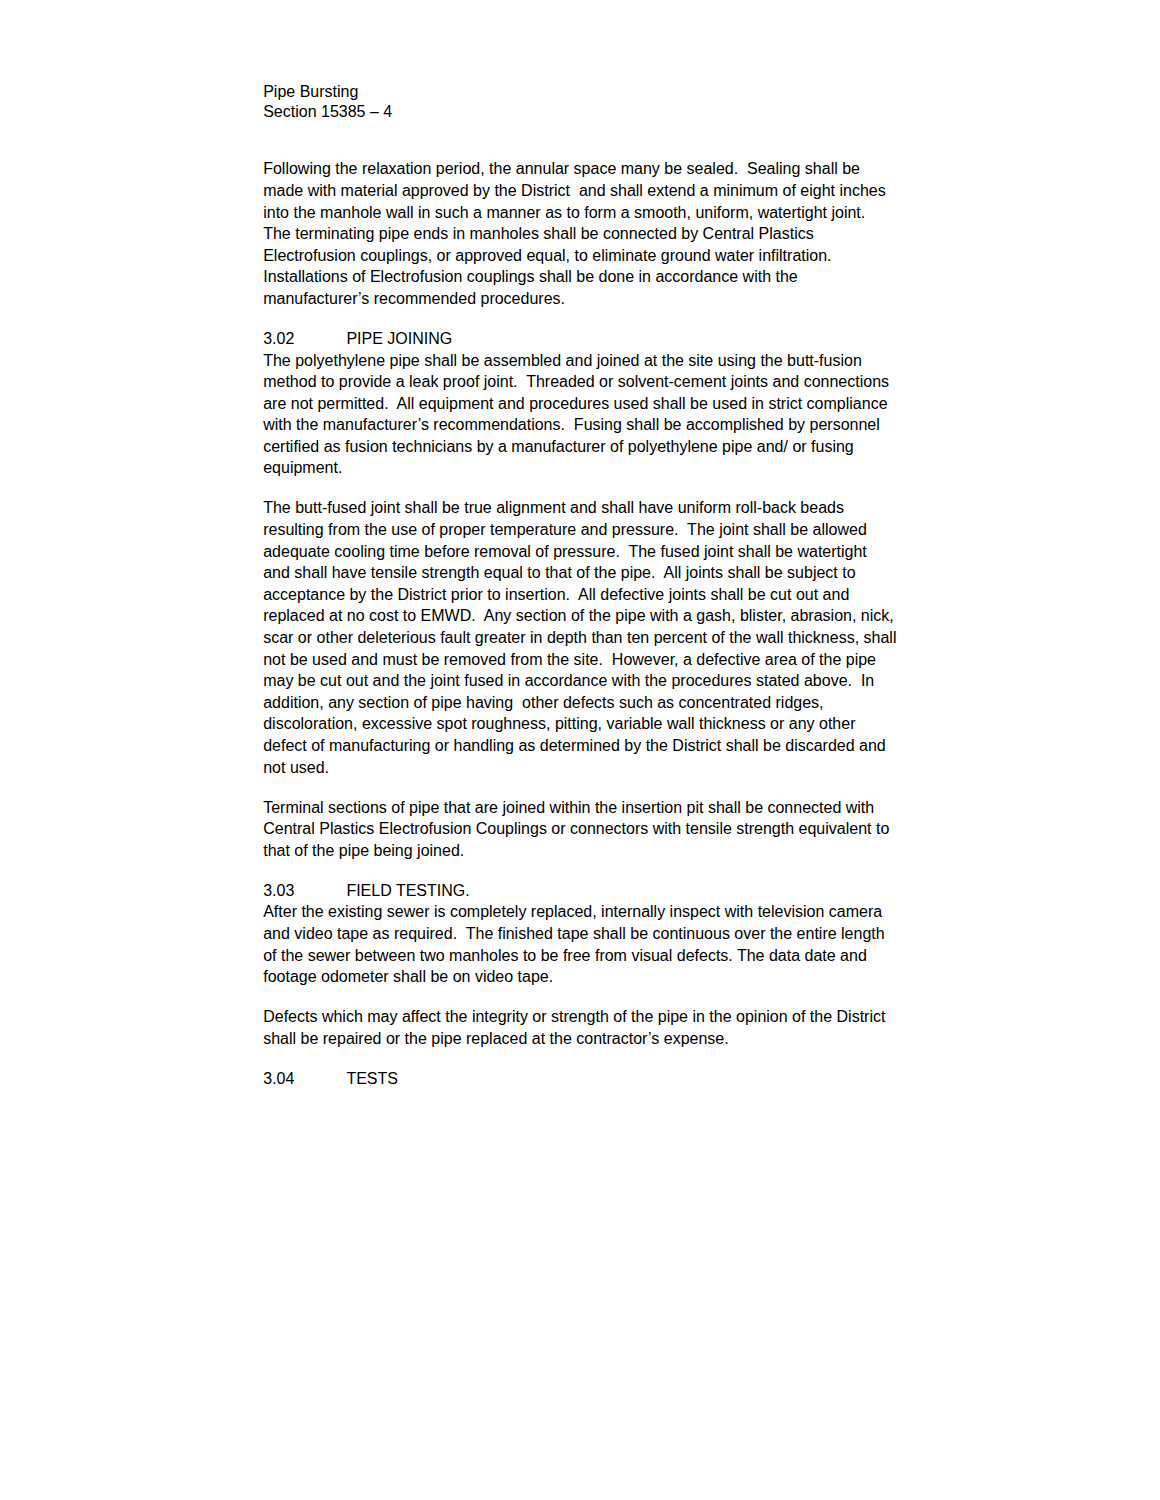Pipe Bursting
Section 15385 – 4
Following the relaxation period, the annular space many be sealed. Sealing shall be made with material approved by the District and shall extend a minimum of eight inches into the manhole wall in such a manner as to form a smooth, uniform, watertight joint. The terminating pipe ends in manholes shall be connected by Central Plastics Electrofusion couplings, or approved equal, to eliminate ground water infiltration. Installations of Electrofusion couplings shall be done in accordance with the manufacturer’s recommended procedures.
3.02 PIPE JOINING
The polyethylene pipe shall be assembled and joined at the site using the butt-fusion method to provide a leak proof joint. Threaded or solvent-cement joints and connections are not permitted. All equipment and procedures used shall be used in strict compliance with the manufacturer’s recommendations. Fusing shall be accomplished by personnel certified as fusion technicians by a manufacturer of polyethylene pipe and/ or fusing equipment.
The butt-fused joint shall be true alignment and shall have uniform roll-back beads resulting from the use of proper temperature and pressure. The joint shall be allowed adequate cooling time before removal of pressure. The fused joint shall be watertight and shall have tensile strength equal to that of the pipe. All joints shall be subject to acceptance by the District prior to insertion. All defective joints shall be cut out and replaced at no cost to EMWD. Any section of the pipe with a gash, blister, abrasion, nick, scar or other deleterious fault greater in depth than ten percent of the wall thickness, shall not be used and must be removed from the site. However, a defective area of the pipe may be cut out and the joint fused in accordance with the procedures stated above. In addition, any section of pipe having other defects such as concentrated ridges, discoloration, excessive spot roughness, pitting, variable wall thickness or any other defect of manufacturing or handling as determined by the District shall be discarded and not used.
Terminal sections of pipe that are joined within the insertion pit shall be connected with Central Plastics Electrofusion Couplings or connectors with tensile strength equivalent to that of the pipe being joined.
3.03 FIELD TESTING.
After the existing sewer is completely replaced, internally inspect with television camera and video tape as required. The finished tape shall be continuous over the entire length of the sewer between two manholes to be free from visual defects. The data date and footage odometer shall be on video tape.
Defects which may affect the integrity or strength of the pipe in the opinion of the District shall be repaired or the pipe replaced at the contractor’s expense.
3.04 TESTS